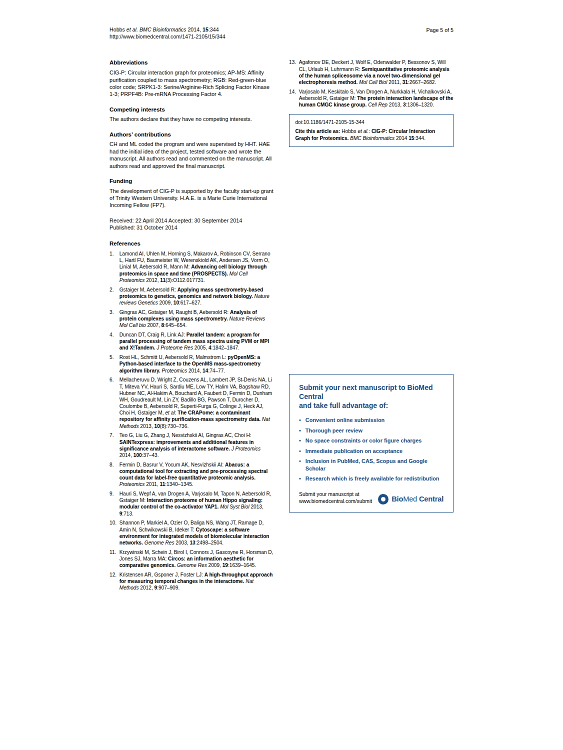Hobbs et al. BMC Bioinformatics 2014, 15:344
http://www.biomedcentral.com/1471-2105/15/344
Page 5 of 5
Abbreviations
CIG-P: Circular interaction graph for proteomics; AP-MS: Affinity purification coupled to mass spectrometry; RGB: Red-green-blue color code; SRPK1-3: Serine/Arginine-Rich Splicing Factor Kinase 1-3; PRPF4B: Pre-mRNA Processing Factor 4.
Competing interests
The authors declare that they have no competing interests.
Authors’ contributions
CH and ML coded the program and were supervised by HHT. HAE had the initial idea of the project, tested software and wrote the manuscript. All authors read and commented on the manuscript. All authors read and approved the final manuscript.
Funding
The development of CIG-P is supported by the faculty start-up grant of Trinity Western University. H.A.E. is a Marie Curie International Incoming Fellow (FP7).
Received: 22 April 2014 Accepted: 30 September 2014
Published: 31 October 2014
References
Lamond AI, Uhlen M, Horning S, Makarov A, Robinson CV, Serrano L, Hartl FU, Baumeister W, Werenskiold AK, Andersen JS, Vorm O, Linial M, Aebersold R, Mann M: Advancing cell biology through proteomics in space and time (PROSPECTS). Mol Cell Proteomics 2012, 11(3):O112.017731.
Gstaiger M, Aebersold R: Applying mass spectrometry-based proteomics to genetics, genomics and network biology. Nature reviews Genetics 2009, 10:617–627.
Gingras AC, Gstaiger M, Raught B, Aebersold R: Analysis of protein complexes using mass spectrometry. Nature Reviews Mol Cell bio 2007, 8:645–654.
Duncan DT, Craig R, Link AJ: Parallel tandem: a program for parallel processing of tandem mass spectra using PVM or MPI and X!Tandem. J Proteome Res 2005, 4:1842–1847.
Rost HL, Schmitt U, Aebersold R, Malmstrom L: pyOpenMS: a Python-based interface to the OpenMS mass-spectrometry algorithm library. Proteomics 2014, 14:74–77.
Mellacheruvu D, Wright Z, Couzens AL, Lambert JP, St-Denis NA, Li T, Miteva YV, Hauri S, Sardiu ME, Low TY, Halim VA, Bagshaw RD, Hubner NC, Al-Hakim A, Bouchard A, Faubert D, Fermin D, Dunham WH, Goudreault M, Lin ZY, Badillo BG, Pawson T, Durocher D, Coulombe B, Aebersold R, Superti-Furga G, Colinge J, Heck AJ, Choi H, Gstaiger M, et al: The CRAPome: a contaminant repository for affinity purification-mass spectrometry data. Nat Methods 2013, 10(8):730–736.
Teo G, Liu G, Zhang J, Nesvizhskii AI, Gingras AC, Choi H: SAINTexpress: improvements and additional features in significance analysis of interactome software. J Proteomics 2014, 100:37–43.
Fermin D, Basrur V, Yocum AK, Nesvizhskii AI: Abacus: a computational tool for extracting and pre-processing spectral count data for label-free quantitative proteomic analysis. Proteomics 2011, 11:1340–1345.
Hauri S, Wepf A, van Drogen A, Varjosalo M, Tapon N, Aebersold R, Gstaiger M: Interaction proteome of human Hippo signaling: modular control of the co-activator YAP1. Mol Syst Biol 2013, 9:713.
Shannon P, Markiel A, Ozier O, Baliga NS, Wang JT, Ramage D, Amin N, Schwikowski B, Ideker T: Cytoscape: a software environment for integrated models of biomolecular interaction networks. Genome Res 2003, 13:2498–2504.
Krzywinski M, Schein J, Birol I, Connors J, Gascoyne R, Horsman D, Jones SJ, Marra MA: Circos: an information aesthetic for comparative genomics. Genome Res 2009, 19:1639–1645.
Kristensen AR, Gsponer J, Foster LJ: A high-throughput approach for measuring temporal changes in the interactome. Nat Methods 2012, 9:907–909.
Agafonov DE, Deckert J, Wolf E, Odenwalder P, Bessonov S, Will CL, Urlaub H, Luhrmann R: Semiquantitative proteomic analysis of the human spliceosome via a novel two-dimensional gel electrophoresis method. Mol Cell Biol 2011, 31:2667–2682.
Varjosalo M, Keskitalo S, Van Drogen A, Nurkkala H, Vichalkovski A, Aebersold R, Gstaiger M: The protein interaction landscape of the human CMGC kinase group. Cell Rep 2013, 3:1306–1320.
doi:10.1186/1471-2105-15-344
Cite this article as: Hobbs et al.: CIG-P: Circular Interaction Graph for Proteomics. BMC Bioinformatics 2014 15:344.
Submit your next manuscript to BioMed Central
and take full advantage of:
Convenient online submission
Thorough peer review
No space constraints or color figure charges
Immediate publication on acceptance
Inclusion in PubMed, CAS, Scopus and Google Scholar
Research which is freely available for redistribution
Submit your manuscript at
www.biomedcentral.com/submit
BioMed Central